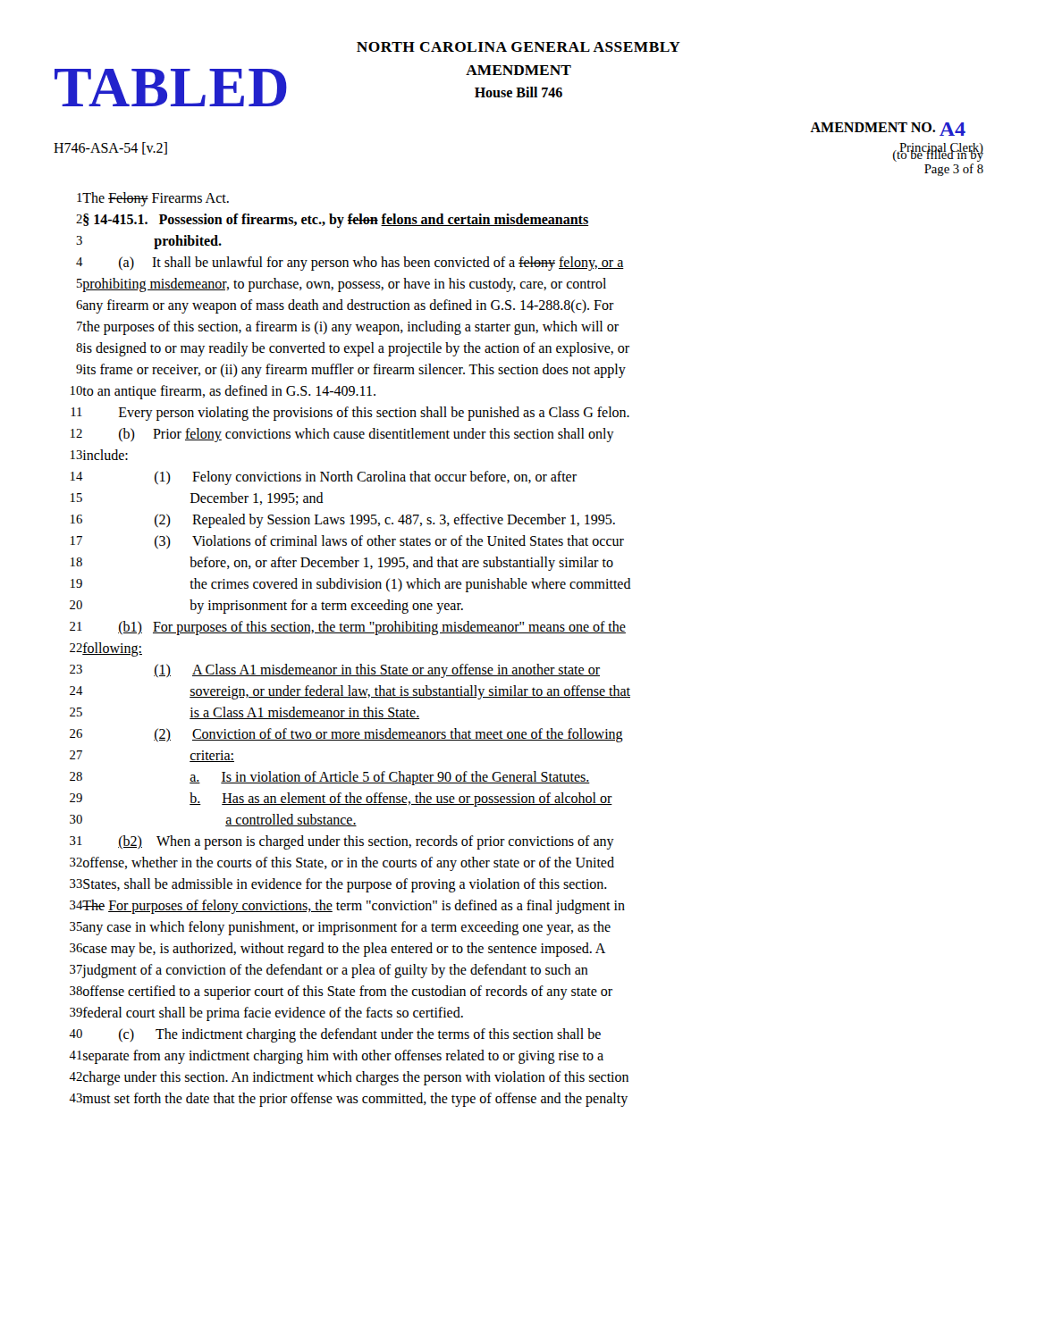TABLED
NORTH CAROLINA GENERAL ASSEMBLY
AMENDMENT
House Bill 746
AMENDMENT NO. A4
(to be filled in by
H746-ASA-54 [v.2]
Principal Clerk)
Page 3 of 8
| 1 | The Felony Firearms Act. |
| 2 | § 14-415.1. Possession of firearms, etc., by felon felons and certain misdemeanants |
| 3 | prohibited. |
| 4 | (a) It shall be unlawful for any person who has been convicted of a felony felony, or a |
| 5 | prohibiting misdemeanor, to purchase, own, possess, or have in his custody, care, or control |
| 6 | any firearm or any weapon of mass death and destruction as defined in G.S. 14-288.8(c). For |
| 7 | the purposes of this section, a firearm is (i) any weapon, including a starter gun, which will or |
| 8 | is designed to or may readily be converted to expel a projectile by the action of an explosive, or |
| 9 | its frame or receiver, or (ii) any firearm muffler or firearm silencer. This section does not apply |
| 10 | to an antique firearm, as defined in G.S. 14-409.11. |
| 11 | Every person violating the provisions of this section shall be punished as a Class G felon. |
| 12 | (b) Prior felony convictions which cause disentitlement under this section shall only |
| 13 | include: |
| 14 | (1) Felony convictions in North Carolina that occur before, on, or after |
| 15 | December 1, 1995; and |
| 16 | (2) Repealed by Session Laws 1995, c. 487, s. 3, effective December 1, 1995. |
| 17 | (3) Violations of criminal laws of other states or of the United States that occur |
| 18 | before, on, or after December 1, 1995, and that are substantially similar to |
| 19 | the crimes covered in subdivision (1) which are punishable where committed |
| 20 | by imprisonment for a term exceeding one year. |
| 21 | (b1) For purposes of this section, the term "prohibiting misdemeanor" means one of the |
| 22 | following: |
| 23 | (1) A Class A1 misdemeanor in this State or any offense in another state or |
| 24 | sovereign, or under federal law, that is substantially similar to an offense that |
| 25 | is a Class A1 misdemeanor in this State. |
| 26 | (2) Conviction of of two or more misdemeanors that meet one of the following |
| 27 | criteria: |
| 28 | a. Is in violation of Article 5 of Chapter 90 of the General Statutes. |
| 29 | b. Has as an element of the offense, the use or possession of alcohol or |
| 30 | a controlled substance. |
| 31 | (b2) When a person is charged under this section, records of prior convictions of any |
| 32 | offense, whether in the courts of this State, or in the courts of any other state or of the United |
| 33 | States, shall be admissible in evidence for the purpose of proving a violation of this section. |
| 34 | The For purposes of felony convictions, the term "conviction" is defined as a final judgment in |
| 35 | any case in which felony punishment, or imprisonment for a term exceeding one year, as the |
| 36 | case may be, is authorized, without regard to the plea entered or to the sentence imposed. A |
| 37 | judgment of a conviction of the defendant or a plea of guilty by the defendant to such an |
| 38 | offense certified to a superior court of this State from the custodian of records of any state or |
| 39 | federal court shall be prima facie evidence of the facts so certified. |
| 40 | (c) The indictment charging the defendant under the terms of this section shall be |
| 41 | separate from any indictment charging him with other offenses related to or giving rise to a |
| 42 | charge under this section. An indictment which charges the person with violation of this section |
| 43 | must set forth the date that the prior offense was committed, the type of offense and the penalty |